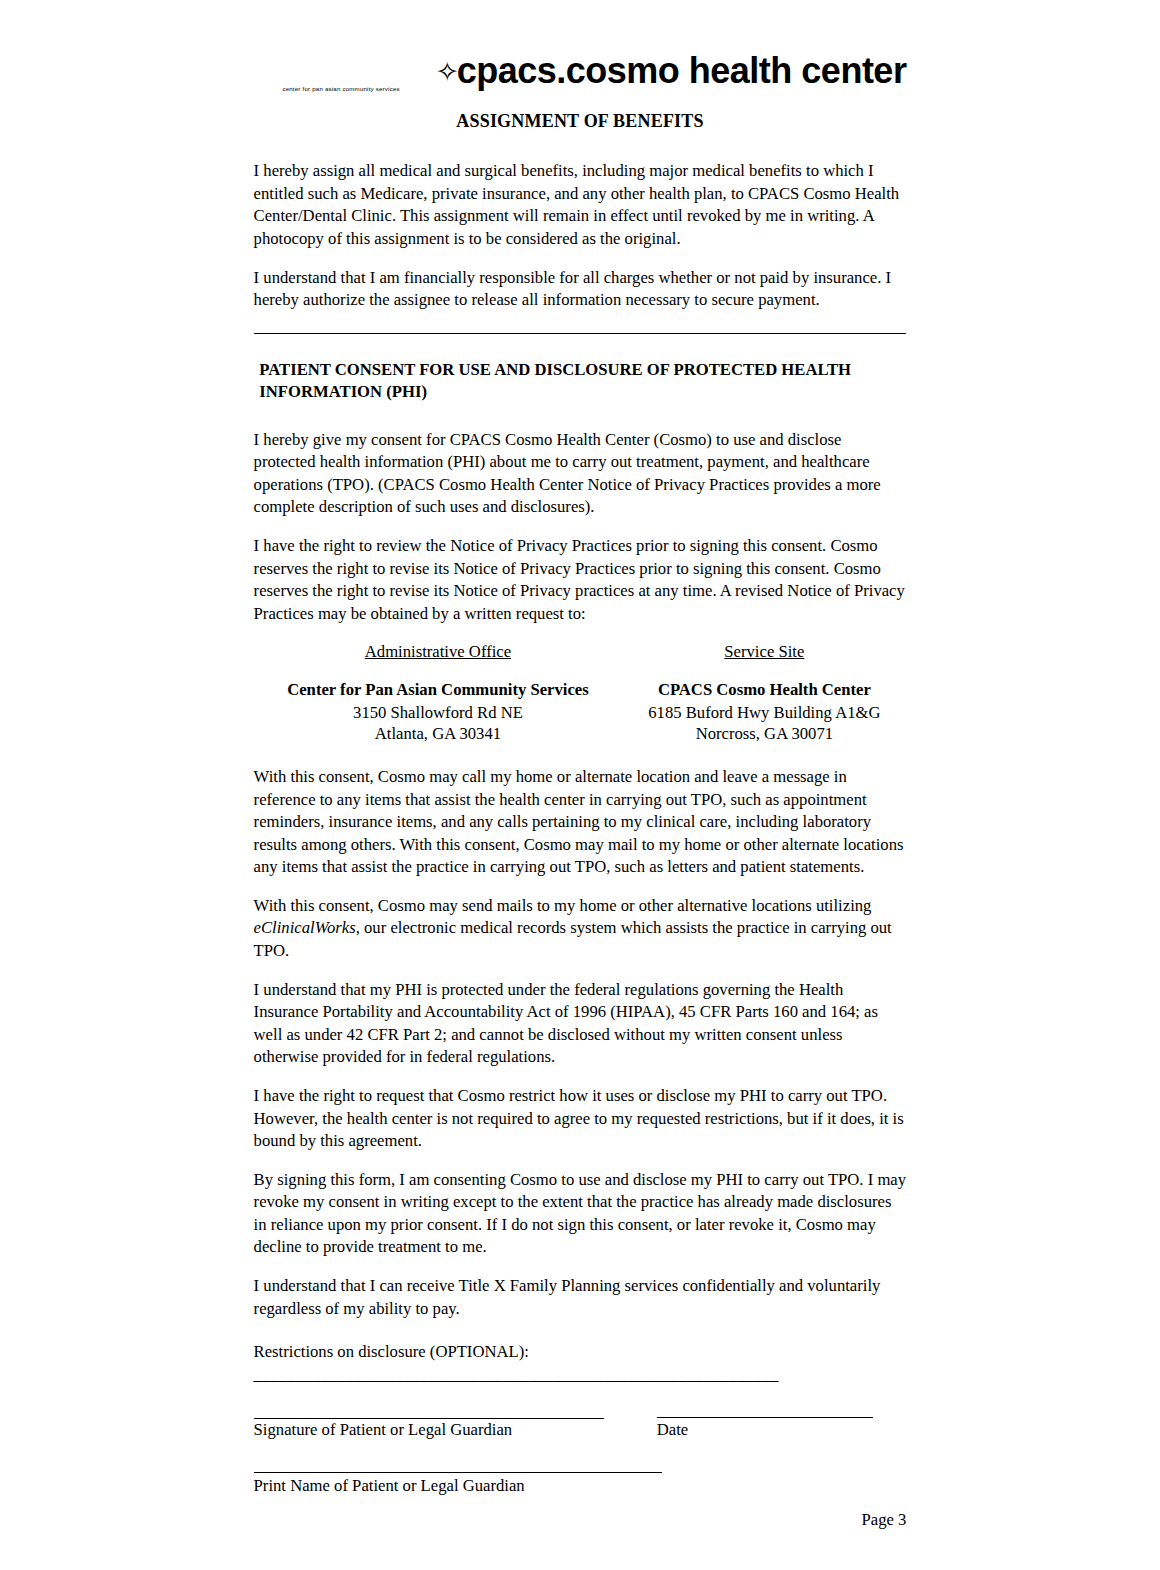✧cpacs. cosmo health center center for pan asian community services
ASSIGNMENT OF BENEFITS
I hereby assign all medical and surgical benefits, including major medical benefits to which I entitled such as Medicare, private insurance, and any other health plan, to CPACS Cosmo Health Center/Dental Clinic. This assignment will remain in effect until revoked by me in writing. A photocopy of this assignment is to be considered as the original.
I understand that I am financially responsible for all charges whether or not paid by insurance. I hereby authorize the assignee to release all information necessary to secure payment.
PATIENT CONSENT FOR USE AND DISCLOSURE OF PROTECTED HEALTH INFORMATION (PHI)
I hereby give my consent for CPACS Cosmo Health Center (Cosmo) to use and disclose protected health information (PHI) about me to carry out treatment, payment, and healthcare operations (TPO). (CPACS Cosmo Health Center Notice of Privacy Practices provides a more complete description of such uses and disclosures).
I have the right to review the Notice of Privacy Practices prior to signing this consent. Cosmo reserves the right to revise its Notice of Privacy Practices prior to signing this consent. Cosmo reserves the right to revise its Notice of Privacy practices at any time. A revised Notice of Privacy Practices may be obtained by a written request to:
| Administrative Office | Service Site |
| Center for Pan Asian Community Services 3150 Shallowford Rd NE Atlanta, GA 30341 | CPACS Cosmo Health Center 6185 Buford Hwy Building A1&G Norcross, GA 30071 |
With this consent, Cosmo may call my home or alternate location and leave a message in reference to any items that assist the health center in carrying out TPO, such as appointment reminders, insurance items, and any calls pertaining to my clinical care, including laboratory results among others. With this consent, Cosmo may mail to my home or other alternate locations any items that assist the practice in carrying out TPO, such as letters and patient statements.
With this consent, Cosmo may send mails to my home or other alternative locations utilizing eClinicalWorks, our electronic medical records system which assists the practice in carrying out TPO.
I understand that my PHI is protected under the federal regulations governing the Health Insurance Portability and Accountability Act of 1996 (HIPAA), 45 CFR Parts 160 and 164; as well as under 42 CFR Part 2; and cannot be disclosed without my written consent unless otherwise provided for in federal regulations.
I have the right to request that Cosmo restrict how it uses or disclose my PHI to carry out TPO. However, the health center is not required to agree to my requested restrictions, but if it does, it is bound by this agreement.
By signing this form, I am consenting Cosmo to use and disclose my PHI to carry out TPO. I may revoke my consent in writing except to the extent that the practice has already made disclosures in reliance upon my prior consent. If I do not sign this consent, or later revoke it, Cosmo may decline to provide treatment to me.
I understand that I can receive Title X Family Planning services confidentially and voluntarily regardless of my ability to pay.
Restrictions on disclosure (OPTIONAL): _______________________________________________________________
| Signature of Patient or Legal Guardian | | Date |
Print Name of Patient or Legal Guardian
Page 3